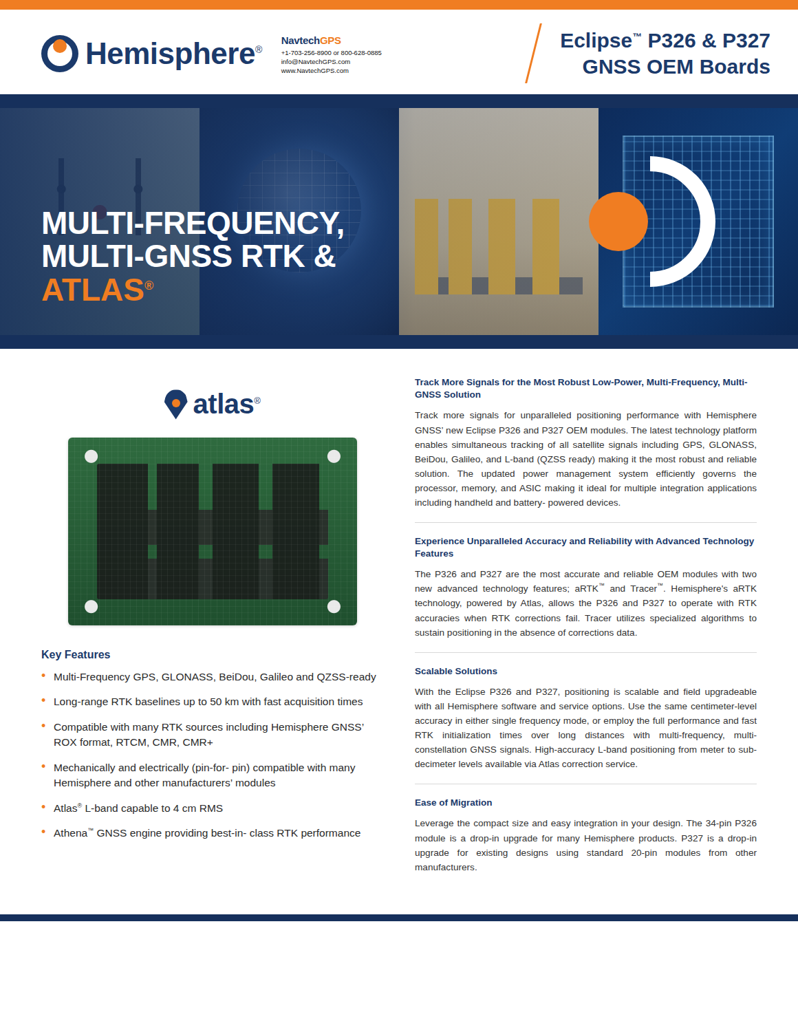Hemisphere®
NavtechGPS +1-703-256-8900 or 800-628-0885
info@NavtechGPS.com
www.NavtechGPS.com
Eclipse™ P326 & P327
GNSS OEM Boards
MULTI-FREQUENCY,
MULTI-GNSS RTK &
ATLAS®
atlas®
Key Features
Multi-Frequency GPS, GLONASS, BeiDou, Galileo and QZSS-ready
Long-range RTK baselines up to 50 km with fast acquisition times
Compatible with many RTK sources including Hemisphere GNSS’ ROX format, RTCM, CMR, CMR+
Mechanically and electrically (pin-for- pin) compatible with many Hemisphere and other manufacturers’ modules
Atlas® L-band capable to 4 cm RMS
Athena™ GNSS engine providing best-in- class RTK performance
Track More Signals for the Most Robust Low-Power, Multi-Frequency, Multi-GNSS Solution
Track more signals for unparalleled positioning performance with Hemisphere GNSS’ new Eclipse P326 and P327 OEM modules. The latest technology platform enables simultaneous tracking of all satellite signals including GPS, GLONASS, BeiDou, Galileo, and L-band (QZSS ready) making it the most robust and reliable solution. The updated power management system efficiently governs the processor, memory, and ASIC making it ideal for multiple integration applications including handheld and battery- powered devices.
Experience Unparalleled Accuracy and Reliability with Advanced Technology Features
The P326 and P327 are the most accurate and reliable OEM modules with two new advanced technology features; aRTK™ and Tracer™. Hemisphere's aRTK technology, powered by Atlas, allows the P326 and P327 to operate with RTK accuracies when RTK corrections fail. Tracer utilizes specialized algorithms to sustain positioning in the absence of corrections data.
Scalable Solutions
With the Eclipse P326 and P327, positioning is scalable and field upgradeable with all Hemisphere software and service options. Use the same centimeter-level accuracy in either single frequency mode, or employ the full performance and fast RTK initialization times over long distances with multi-frequency, multi-constellation GNSS signals. High-accuracy L-band positioning from meter to sub-decimeter levels available via Atlas correction service.
Ease of Migration
Leverage the compact size and easy integration in your design. The 34-pin P326 module is a drop-in upgrade for many Hemisphere products. P327 is a drop-in upgrade for existing designs using standard 20-pin modules from other manufacturers.